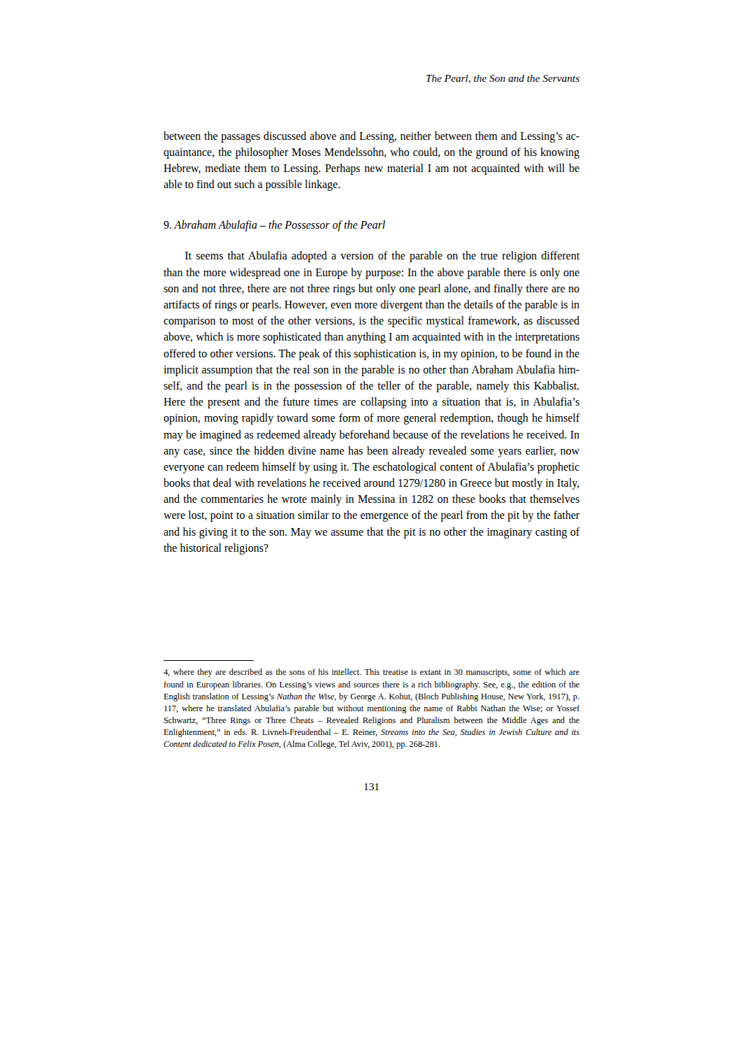The Pearl, the Son and the Servants
between the passages discussed above and Lessing, neither between them and Lessing’s acquaintance, the philosopher Moses Mendelssohn, who could, on the ground of his knowing Hebrew, mediate them to Lessing. Perhaps new material I am not acquainted with will be able to find out such a possible linkage.
9. Abraham Abulafia – the Possessor of the Pearl
It seems that Abulafia adopted a version of the parable on the true religion different than the more widespread one in Europe by purpose: In the above parable there is only one son and not three, there are not three rings but only one pearl alone, and finally there are no artifacts of rings or pearls. However, even more divergent than the details of the parable is in comparison to most of the other versions, is the specific mystical framework, as discussed above, which is more sophisticated than anything I am acquainted with in the interpretations offered to other versions. The peak of this sophistication is, in my opinion, to be found in the implicit assumption that the real son in the parable is no other than Abraham Abulafia himself, and the pearl is in the possession of the teller of the parable, namely this Kabbalist. Here the present and the future times are collapsing into a situation that is, in Abulafia’s opinion, moving rapidly toward some form of more general redemption, though he himself may be imagined as redeemed already beforehand because of the revelations he received. In any case, since the hidden divine name has been already revealed some years earlier, now everyone can redeem himself by using it. The eschatological content of Abulafia’s prophetic books that deal with revelations he received around 1279/1280 in Greece but mostly in Italy, and the commentaries he wrote mainly in Messina in 1282 on these books that themselves were lost, point to a situation similar to the emergence of the pearl from the pit by the father and his giving it to the son. May we assume that the pit is no other the imaginary casting of the historical religions?
4, where they are described as the sons of his intellect. This treatise is extant in 30 manuscripts, some of which are found in European libraries. On Lessing’s views and sources there is a rich bibliography. See, e.g., the edition of the English translation of Lessing’s Nathan the Wise, by George A. Kohut, (Bloch Publishing House, New York, 1917), p. 117, where he translated Abulafia’s parable but without mentioning the name of Rabbi Nathan the Wise; or Yossef Schwartz, “Three Rings or Three Cheats – Revealed Religions and Pluralism between the Middle Ages and the Enlightenment,” in eds. R. Livneh-Freudenthal – E. Reiner, Streams into the Sea, Studies in Jewish Culture and its Content dedicated to Felix Posen, (Alma College, Tel Aviv, 2001), pp. 268-281.
131